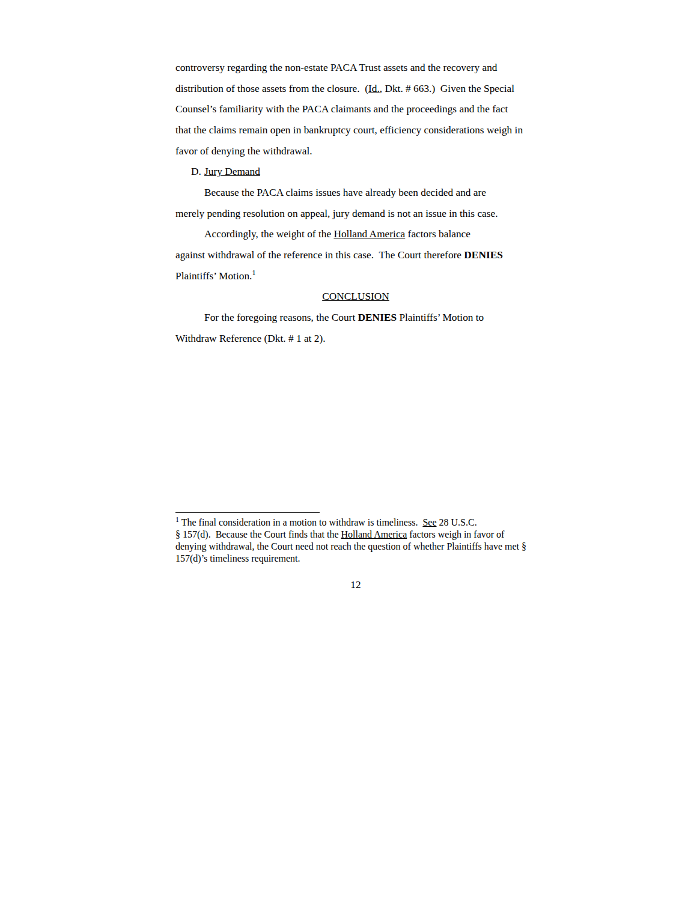controversy regarding the non-estate PACA Trust assets and the recovery and
distribution of those assets from the closure. (Id., Dkt. # 663.) Given the Special
Counsel’s familiarity with the PACA claimants and the proceedings and the fact
that the claims remain open in bankruptcy court, efficiency considerations weigh in
favor of denying the withdrawal.
D. Jury Demand
Because the PACA claims issues have already been decided and are
merely pending resolution on appeal, jury demand is not an issue in this case.
Accordingly, the weight of the Holland America factors balance
against withdrawal of the reference in this case. The Court therefore DENIES
Plaintiffs’ Motion.1
CONCLUSION
For the foregoing reasons, the Court DENIES Plaintiffs’ Motion to
Withdraw Reference (Dkt. # 1 at 2).
1 The final consideration in a motion to withdraw is timeliness. See 28 U.S.C.
§ 157(d). Because the Court finds that the Holland America factors weigh in favor of denying withdrawal, the Court need not reach the question of whether Plaintiffs have met § 157(d)’s timeliness requirement.
12